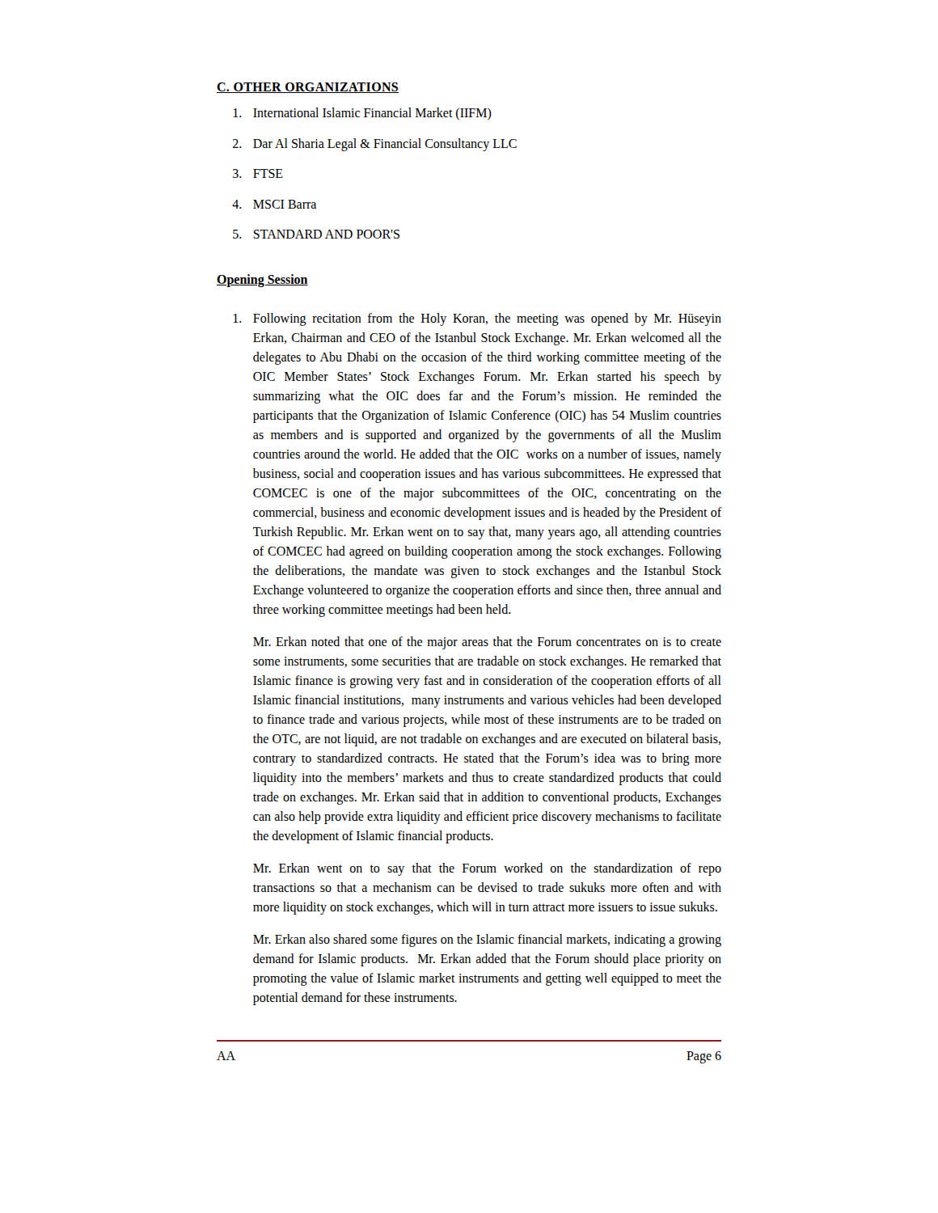C. OTHER ORGANIZATIONS
International Islamic Financial Market (IIFM)
Dar Al Sharia Legal & Financial Consultancy LLC
FTSE
MSCI Barra
STANDARD AND POOR'S
Opening Session
Following recitation from the Holy Koran, the meeting was opened by Mr. Hüseyin Erkan, Chairman and CEO of the Istanbul Stock Exchange. Mr. Erkan welcomed all the delegates to Abu Dhabi on the occasion of the third working committee meeting of the OIC Member States’ Stock Exchanges Forum. Mr. Erkan started his speech by summarizing what the OIC does far and the Forum’s mission. He reminded the participants that the Organization of Islamic Conference (OIC) has 54 Muslim countries as members and is supported and organized by the governments of all the Muslim countries around the world. He added that the OIC works on a number of issues, namely business, social and cooperation issues and has various subcommittees. He expressed that COMCEC is one of the major subcommittees of the OIC, concentrating on the commercial, business and economic development issues and is headed by the President of Turkish Republic. Mr. Erkan went on to say that, many years ago, all attending countries of COMCEC had agreed on building cooperation among the stock exchanges. Following the deliberations, the mandate was given to stock exchanges and the Istanbul Stock Exchange volunteered to organize the cooperation efforts and since then, three annual and three working committee meetings had been held.
Mr. Erkan noted that one of the major areas that the Forum concentrates on is to create some instruments, some securities that are tradable on stock exchanges. He remarked that Islamic finance is growing very fast and in consideration of the cooperation efforts of all Islamic financial institutions, many instruments and various vehicles had been developed to finance trade and various projects, while most of these instruments are to be traded on the OTC, are not liquid, are not tradable on exchanges and are executed on bilateral basis, contrary to standardized contracts. He stated that the Forum’s idea was to bring more liquidity into the members’ markets and thus to create standardized products that could trade on exchanges. Mr. Erkan said that in addition to conventional products, Exchanges can also help provide extra liquidity and efficient price discovery mechanisms to facilitate the development of Islamic financial products.
Mr. Erkan went on to say that the Forum worked on the standardization of repo transactions so that a mechanism can be devised to trade sukuks more often and with more liquidity on stock exchanges, which will in turn attract more issuers to issue sukuks.
Mr. Erkan also shared some figures on the Islamic financial markets, indicating a growing demand for Islamic products. Mr. Erkan added that the Forum should place priority on promoting the value of Islamic market instruments and getting well equipped to meet the potential demand for these instruments.
AA Page 6